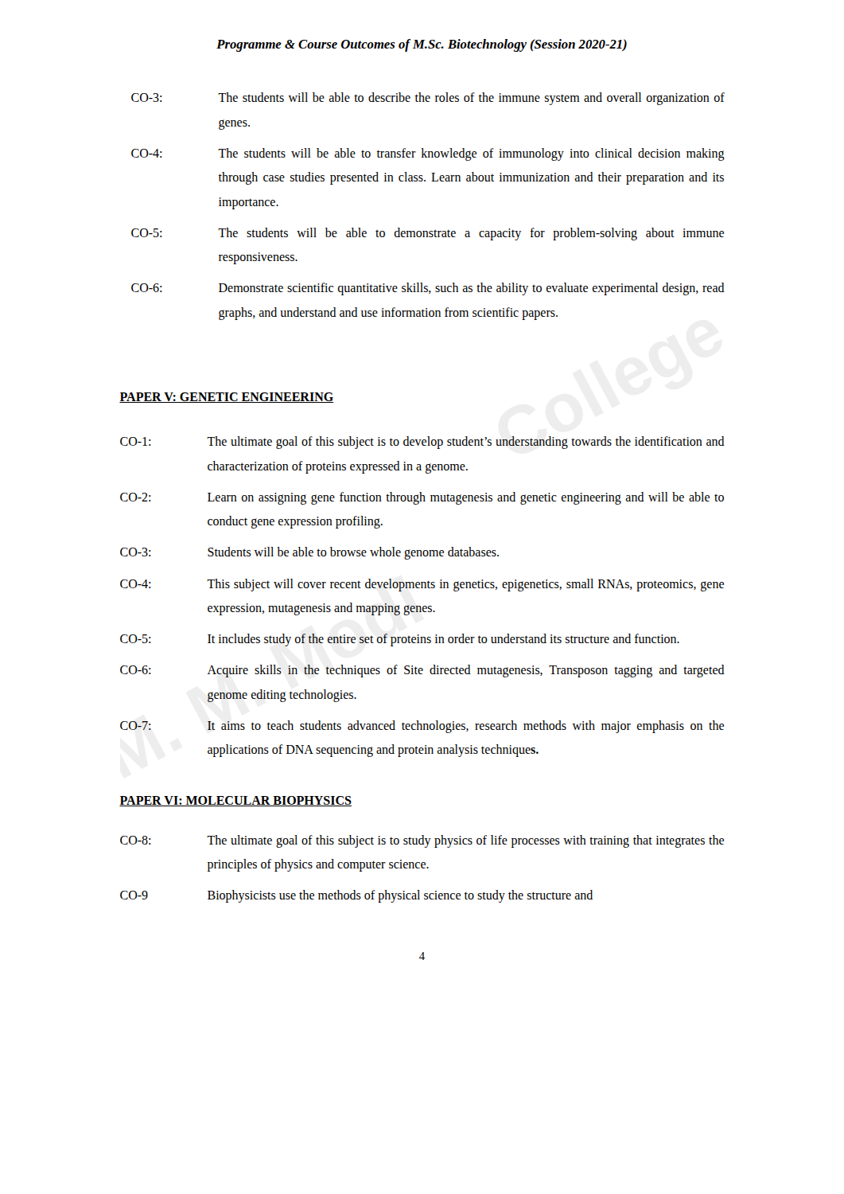College M. M. Modi
Programme & Course Outcomes of M.Sc. Biotechnology (Session 2020-21)
CO-3: The students will be able to describe the roles of the immune system and overall organization of genes.
CO-4: The students will be able to transfer knowledge of immunology into clinical decision making through case studies presented in class. Learn about immunization and their preparation and its importance.
CO-5: The students will be able to demonstrate a capacity for problem-solving about immune responsiveness.
CO-6: Demonstrate scientific quantitative skills, such as the ability to evaluate experimental design, read graphs, and understand and use information from scientific papers.
PAPER V: GENETIC ENGINEERING
CO-1: The ultimate goal of this subject is to develop student’s understanding towards the identification and characterization of proteins expressed in a genome.
CO-2: Learn on assigning gene function through mutagenesis and genetic engineering and will be able to conduct gene expression profiling.
CO-3: Students will be able to browse whole genome databases.
CO-4: This subject will cover recent developments in genetics, epigenetics, small RNAs, proteomics, gene expression, mutagenesis and mapping genes.
CO-5: It includes study of the entire set of proteins in order to understand its structure and function.
CO-6: Acquire skills in the techniques of Site directed mutagenesis, Transposon tagging and targeted genome editing technologies.
CO-7: It aims to teach students advanced technologies, research methods with major emphasis on the applications of DNA sequencing and protein analysis techniques.
PAPER VI: MOLECULAR BIOPHYSICS
CO-8: The ultimate goal of this subject is to study physics of life processes with training that integrates the principles of physics and computer science.
CO-9 Biophysicists use the methods of physical science to study the structure and
4